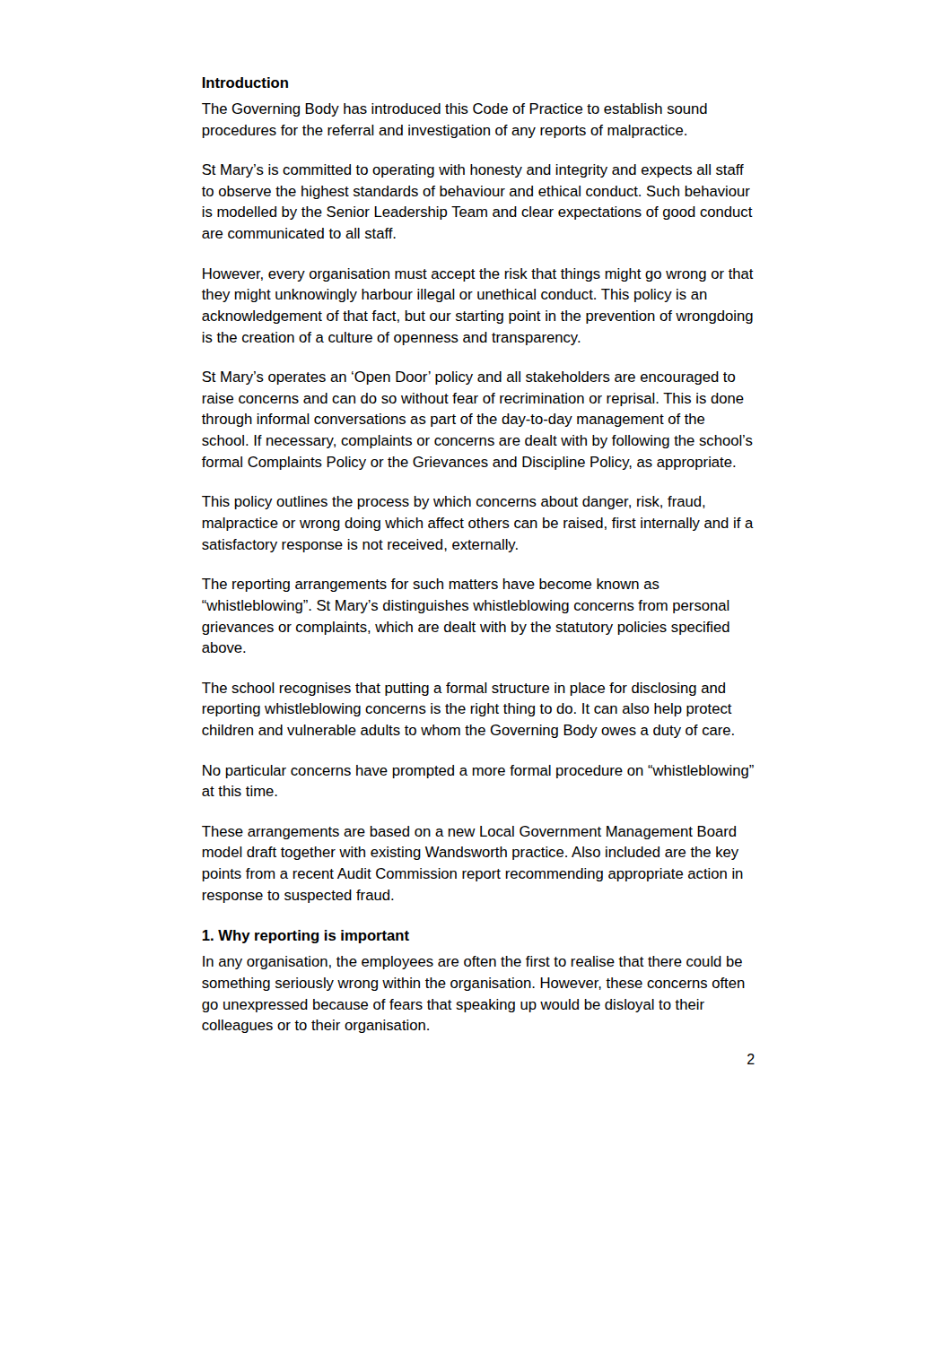Introduction
The Governing Body has introduced this Code of Practice to establish sound procedures for the referral and investigation of any reports of malpractice.
St Mary’s is committed to operating with honesty and integrity and expects all staff to observe the highest standards of behaviour and ethical conduct. Such behaviour is modelled by the Senior Leadership Team and clear expectations of good conduct are communicated to all staff.
However, every organisation must accept the risk that things might go wrong or that they might unknowingly harbour illegal or unethical conduct. This policy is an acknowledgement of that fact, but our starting point in the prevention of wrongdoing is the creation of a culture of openness and transparency.
St Mary’s operates an ‘Open Door’ policy and all stakeholders are encouraged to raise concerns and can do so without fear of recrimination or reprisal. This is done through informal conversations as part of the day-to-day management of the school. If necessary, complaints or concerns are dealt with by following the school’s formal Complaints Policy or the Grievances and Discipline Policy, as appropriate.
This policy outlines the process by which concerns about danger, risk, fraud, malpractice or wrong doing which affect others can be raised, first internally and if a satisfactory response is not received, externally.
The reporting arrangements for such matters have become known as “whistleblowing”. St Mary’s distinguishes whistleblowing concerns from personal grievances or complaints, which are dealt with by the statutory policies specified above.
The school recognises that putting a formal structure in place for disclosing and reporting whistleblowing concerns is the right thing to do. It can also help protect children and vulnerable adults to whom the Governing Body owes a duty of care.
No particular concerns have prompted a more formal procedure on “whistleblowing” at this time.
These arrangements are based on a new Local Government Management Board model draft together with existing Wandsworth practice. Also included are the key points from a recent Audit Commission report recommending appropriate action in response to suspected fraud.
1. Why reporting is important
In any organisation, the employees are often the first to realise that there could be something seriously wrong within the organisation. However, these concerns often go unexpressed because of fears that speaking up would be disloyal to their colleagues or to their organisation.
2